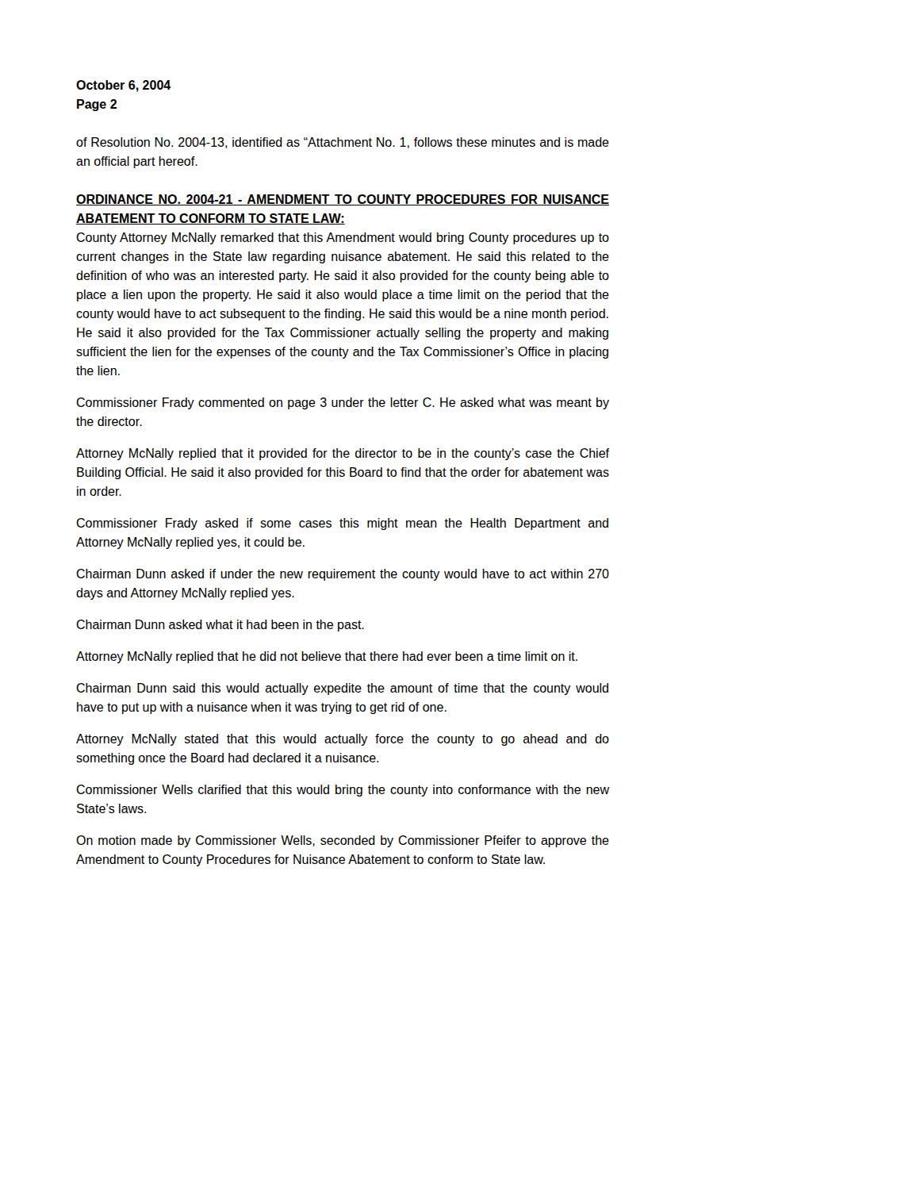October 6, 2004
Page 2
of Resolution No. 2004-13, identified as “Attachment No. 1, follows these minutes and is made an official part hereof.
ORDINANCE NO. 2004-21 - AMENDMENT TO COUNTY PROCEDURES FOR NUISANCE ABATEMENT TO CONFORM TO STATE LAW:
County Attorney McNally remarked that this Amendment would bring County procedures up to current changes in the State law regarding nuisance abatement. He said this related to the definition of who was an interested party. He said it also provided for the county being able to place a lien upon the property. He said it also would place a time limit on the period that the county would have to act subsequent to the finding. He said this would be a nine month period. He said it also provided for the Tax Commissioner actually selling the property and making sufficient the lien for the expenses of the county and the Tax Commissioner’s Office in placing the lien.
Commissioner Frady commented on page 3 under the letter C. He asked what was meant by the director.
Attorney McNally replied that it provided for the director to be in the county’s case the Chief Building Official. He said it also provided for this Board to find that the order for abatement was in order.
Commissioner Frady asked if some cases this might mean the Health Department and Attorney McNally replied yes, it could be.
Chairman Dunn asked if under the new requirement the county would have to act within 270 days and Attorney McNally replied yes.
Chairman Dunn asked what it had been in the past.
Attorney McNally replied that he did not believe that there had ever been a time limit on it.
Chairman Dunn said this would actually expedite the amount of time that the county would have to put up with a nuisance when it was trying to get rid of one.
Attorney McNally stated that this would actually force the county to go ahead and do something once the Board had declared it a nuisance.
Commissioner Wells clarified that this would bring the county into conformance with the new State’s laws.
On motion made by Commissioner Wells, seconded by Commissioner Pfeifer to approve the Amendment to County Procedures for Nuisance Abatement to conform to State law.